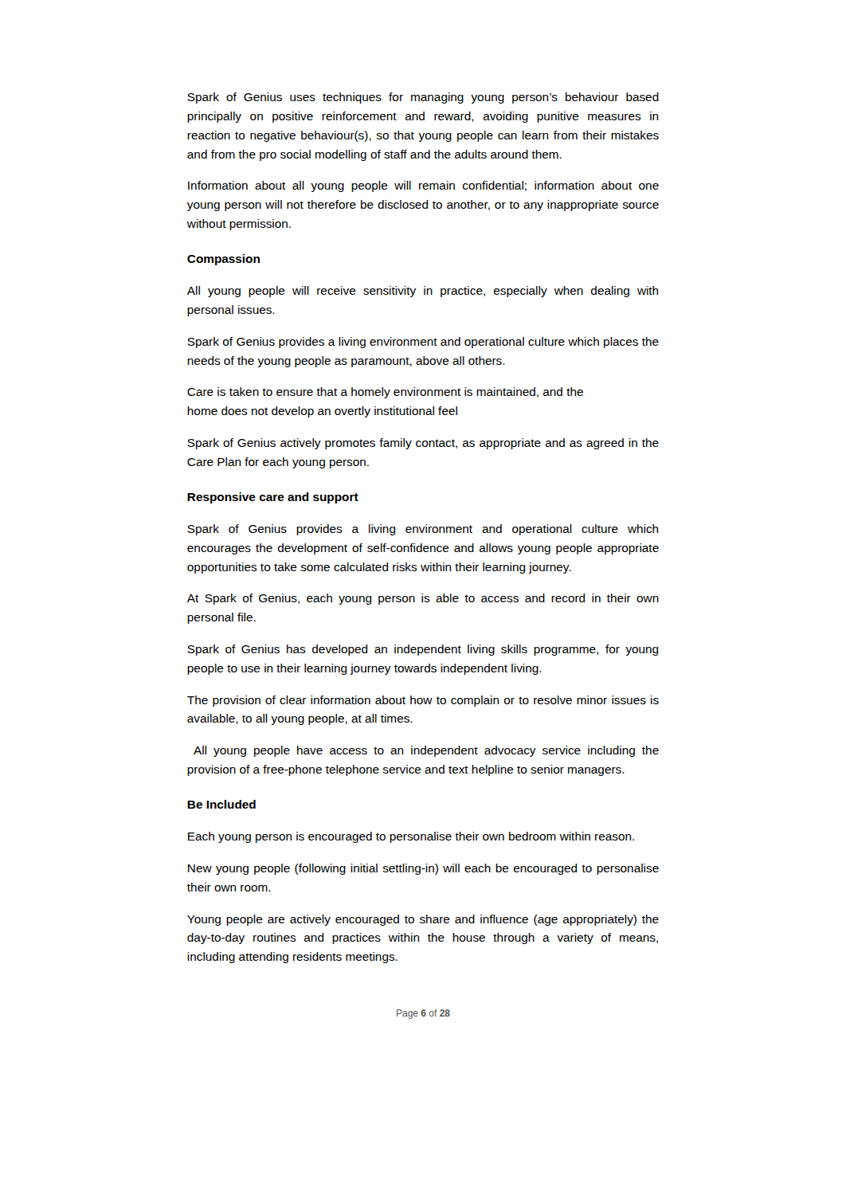Spark of Genius uses techniques for managing young person’s behaviour based principally on positive reinforcement and reward, avoiding punitive measures in reaction to negative behaviour(s), so that young people can learn from their mistakes and from the pro social modelling of staff and the adults around them.
Information about all young people will remain confidential; information about one young person will not therefore be disclosed to another, or to any inappropriate source without permission.
Compassion
All young people will receive sensitivity in practice, especially when dealing with personal issues.
Spark of Genius provides a living environment and operational culture which places the needs of the young people as paramount, above all others.
Care is taken to ensure that a homely environment is maintained, and the
home does not develop an overtly institutional feel
Spark of Genius actively promotes family contact, as appropriate and as agreed in the Care Plan for each young person.
Responsive care and support
Spark of Genius provides a living environment and operational culture which encourages the development of self-confidence and allows young people appropriate opportunities to take some calculated risks within their learning journey.
At Spark of Genius, each young person is able to access and record in their own personal file.
Spark of Genius has developed an independent living skills programme, for young people to use in their learning journey towards independent living.
The provision of clear information about how to complain or to resolve minor issues is available, to all young people, at all times.
All young people have access to an independent advocacy service including the provision of a free-phone telephone service and text helpline to senior managers.
Be Included
Each young person is encouraged to personalise their own bedroom within reason.
New young people (following initial settling-in) will each be encouraged to personalise their own room.
Young people are actively encouraged to share and influence (age appropriately) the day-to-day routines and practices within the house through a variety of means, including attending residents meetings.
Page 6 of 28